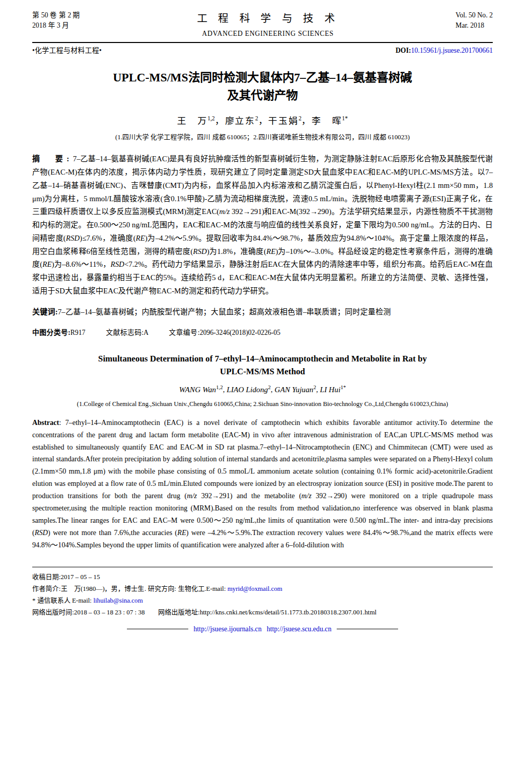第 50 卷 第 2 期
2018 年 3 月
工 程 科 学 与 技 术
ADVANCED ENGINEERING SCIENCES
Vol. 50 No. 2
Mar. 2018
•化学工程与材料工程•
DOI: 10.15961/j.jsuese.201700661
UPLC-MS/MS法同时检测大鼠体内7–乙基–14–氨基喜树碱
及其代谢产物
王　万1,2，廖立东2，干玉娟2，李　晖1*
(1.四川大学 化学工程学院，四川 成都 610065；2.四川赛诺唯新生物技术有限公司，四川 成都 610023)
摘　要: 7–乙基–14–氨基喜树碱(EAC)是具有良好抗肿瘤活性的新型喜树碱衍生物，为测定静脉注射EAC后原形化合物及其酰胺型代谢产物(EAC-M)在体内的浓度，揭示体内动力学性质，现研究建立了同时定量测定SD大鼠血浆中EAC和EAC-M的UPLC-MS/MS方法。以7–乙基–14–硝基喜树碱(ENC)、吉咪替康(CMT)为内标，血浆样品加入内标溶液和乙腈沉淀蛋白后，以Phenyl-Hexyl柱(2.1 mm×50 mm，1.8 μm)为分离柱，5 mmol/L醋酸铵水溶液(含0.1%甲酸)-乙腈为流动相梯度洗脱，流速0.5 mL/min。洗脱物经电喷雾离子源(ESI)正离子化，在三重四级杆质谱仪上以多反应监测模式(MRM)测定EAC(m/z 392→291)和EAC-M(392→290)。方法学研究结果显示，内源性物质不干扰测物和内标的测定。在0.500～250 ng/mL范围内，EAC和EAC-M的浓度与响应值的线性关系良好，定量下限均为0.500 ng/mL。方法的日内、日间精密度(RSD)≤7.6%，准确度(RE)为–4.2%～5.9%。提取回收率为84.4%～98.7%，基质效应为94.8%～104%。高于定量上限浓度的样品，用空白血浆稀释6倍至线性范围，测得的精密度(RSD)为1.8%，准确度(RE)为–10%～–3.0%。样品经设定的稳定性考察条件后，测得的准确度(RE)为–8.6%～11%，RSD<7.2%。药代动力学结果显示，静脉注射后EAC在大鼠体内的清除速率中等，组织分布高。给药后EAC-M在血浆中迅速检出，暴露量约相当于EAC的5%。连续给药5 d，EAC和EAC-M在大鼠体内无明显蓄积。所建立的方法简便、灵敏、选择性强，适用于SD大鼠血浆中EAC及代谢产物EAC-M的测定和药代动力学研究。
关键词: 7–乙基–14–氨基喜树碱；内酰胺型代谢产物；大鼠血浆；超高效液相色谱–串联质谱；同时定量检测
中图分类号: R917
文献标志码:A
文章编号:2096-3246(2018)02-0226-05
Simultaneous Determination of 7–ethyl–14–Aminocamptothecin and Metabolite in Rat by
UPLC-MS/MS Method
WANG Wan1,2, LIAO Lidong2, GAN Yujuan2, LI Hui1*
(1.College of Chemical Eng.,Sichuan Univ.,Chengdu 610065,China; 2.Sichuan Sino-innovation Bio-technology Co.,Ltd,Chengdu 610023,China)
Abstract: 7–ethyl–14–Aminocamptothecin (EAC) is a novel derivate of camptothecin which exhibits favorable antitumor activity.To determine the concentrations of the parent drug and lactam form metabolite (EAC-M) in vivo after intravenous administration of EAC,an UPLC-MS/MS method was established to simultaneously quantify EAC and EAC-M in SD rat plasma.7–ethyl–14–Nitrocamptothecin (ENC) and Chimmitecan (CMT) were used as internal standards.After protein precipitation by adding solution of internal standards and acetonitrile,plasma samples were separated on a Phenyl-Hexyl colum (2.1mm×50 mm,1.8 μm) with the mobile phase consisting of 0.5 mmoL/L ammonium acetate solution (containing 0.1% formic acid)-acetonitrile.Gradient elution was employed at a flow rate of 0.5 mL/min.Eluted compounds were ionized by an electrospray ionization source (ESI) in positive mode.The parent to production transitions for both the parent drug (m/z 392→291) and the metabolite (m/z 392→290) were monitored on a triple quadrupole mass spectrometer,using the multiple reaction monitoring (MRM).Based on the results from method validation,no interference was observed in blank plasma samples.The linear ranges for EAC and EAC–M were 0.500～250 ng/mL,the limits of quantitation were 0.500 ng/mL.The inter- and intra-day precisions (RSD) were not more than 7.6%,the accuracies (RE) were –4.2%～5.9%.The extraction recovery values were 84.4%～98.7%,and the matrix effects were 94.8%～104%.Samples beyond the upper limits of quantification were analyzed after a 6–fold-dilution with
收稿日期:2017 – 05 – 15
作者简介:王　万(1980—)，男，博士生. 研究方向: 生物化工.E-mail: myrid@foxmail.com
* 通信联系人 E-mail: lihuilab@sina.com
网络出版时间:2018 – 03 – 18 23 : 07 : 38　　网络出版地址:http://kns.cnki.net/kcms/detail/51.1773.tb.20180318.2307.001.html
http://jsuese.ijournals.cn http://jsuese.scu.edu.cn